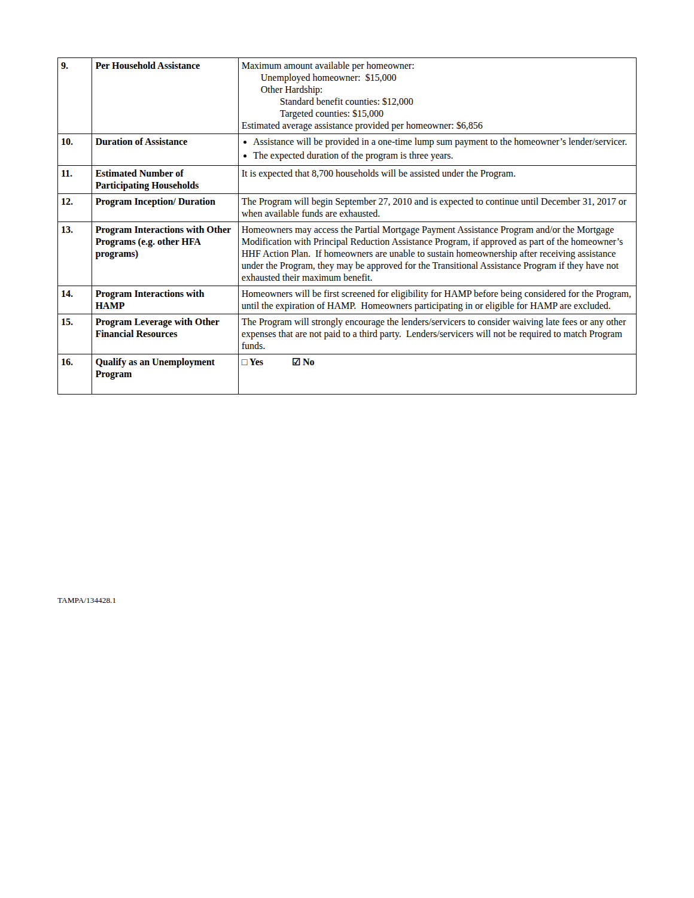| 9. | Per Household Assistance | Maximum amount available per homeowner: Unemployed homeowner: $15,000 Other Hardship: Standard benefit counties: $12,000 Targeted counties: $15,000 Estimated average assistance provided per homeowner: $6,856 |
| 10. | Duration of Assistance | Assistance will be provided in a one-time lump sum payment to the homeowner’s lender/servicer. The expected duration of the program is three years. |
| 11. | Estimated Number of Participating Households | It is expected that 8,700 households will be assisted under the Program. |
| 12. | Program Inception/ Duration | The Program will begin September 27, 2010 and is expected to continue until December 31, 2017 or when available funds are exhausted. |
| 13. | Program Interactions with Other Programs (e.g. other HFA programs) | Homeowners may access the Partial Mortgage Payment Assistance Program and/or the Mortgage Modification with Principal Reduction Assistance Program, if approved as part of the homeowner’s HHF Action Plan. If homeowners are unable to sustain homeownership after receiving assistance under the Program, they may be approved for the Transitional Assistance Program if they have not exhausted their maximum benefit. |
| 14. | Program Interactions with HAMP | Homeowners will be first screened for eligibility for HAMP before being considered for the Program, until the expiration of HAMP. Homeowners participating in or eligible for HAMP are excluded. |
| 15. | Program Leverage with Other Financial Resources | The Program will strongly encourage the lenders/servicers to consider waiving late fees or any other expenses that are not paid to a third party. Lenders/servicers will not be required to match Program funds. |
| 16. | Qualify as an Unemployment Program | □ Yes ☑ No |
TAMPA/134428.1